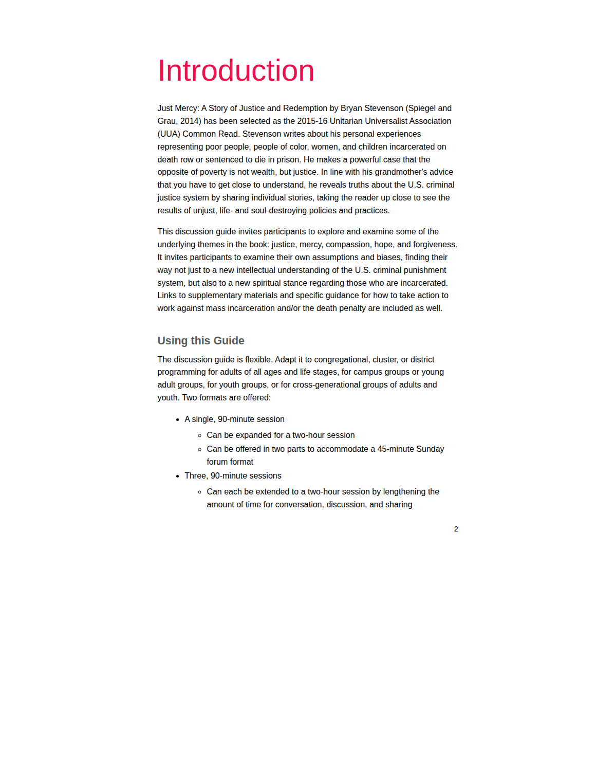Introduction
Just Mercy: A Story of Justice and Redemption by Bryan Stevenson (Spiegel and Grau, 2014) has been selected as the 2015-16 Unitarian Universalist Association (UUA) Common Read. Stevenson writes about his personal experiences representing poor people, people of color, women, and children incarcerated on death row or sentenced to die in prison. He makes a powerful case that the opposite of poverty is not wealth, but justice. In line with his grandmother's advice that you have to get close to understand, he reveals truths about the U.S. criminal justice system by sharing individual stories, taking the reader up close to see the results of unjust, life- and soul-destroying policies and practices.
This discussion guide invites participants to explore and examine some of the underlying themes in the book: justice, mercy, compassion, hope, and forgiveness. It invites participants to examine their own assumptions and biases, finding their way not just to a new intellectual understanding of the U.S. criminal punishment system, but also to a new spiritual stance regarding those who are incarcerated. Links to supplementary materials and specific guidance for how to take action to work against mass incarceration and/or the death penalty are included as well.
Using this Guide
The discussion guide is flexible. Adapt it to congregational, cluster, or district programming for adults of all ages and life stages, for campus groups or young adult groups, for youth groups, or for cross-generational groups of adults and youth. Two formats are offered:
A single, 90-minute session
Can be expanded for a two-hour session
Can be offered in two parts to accommodate a 45-minute Sunday forum format
Three, 90-minute sessions
Can each be extended to a two-hour session by lengthening the amount of time for conversation, discussion, and sharing
2